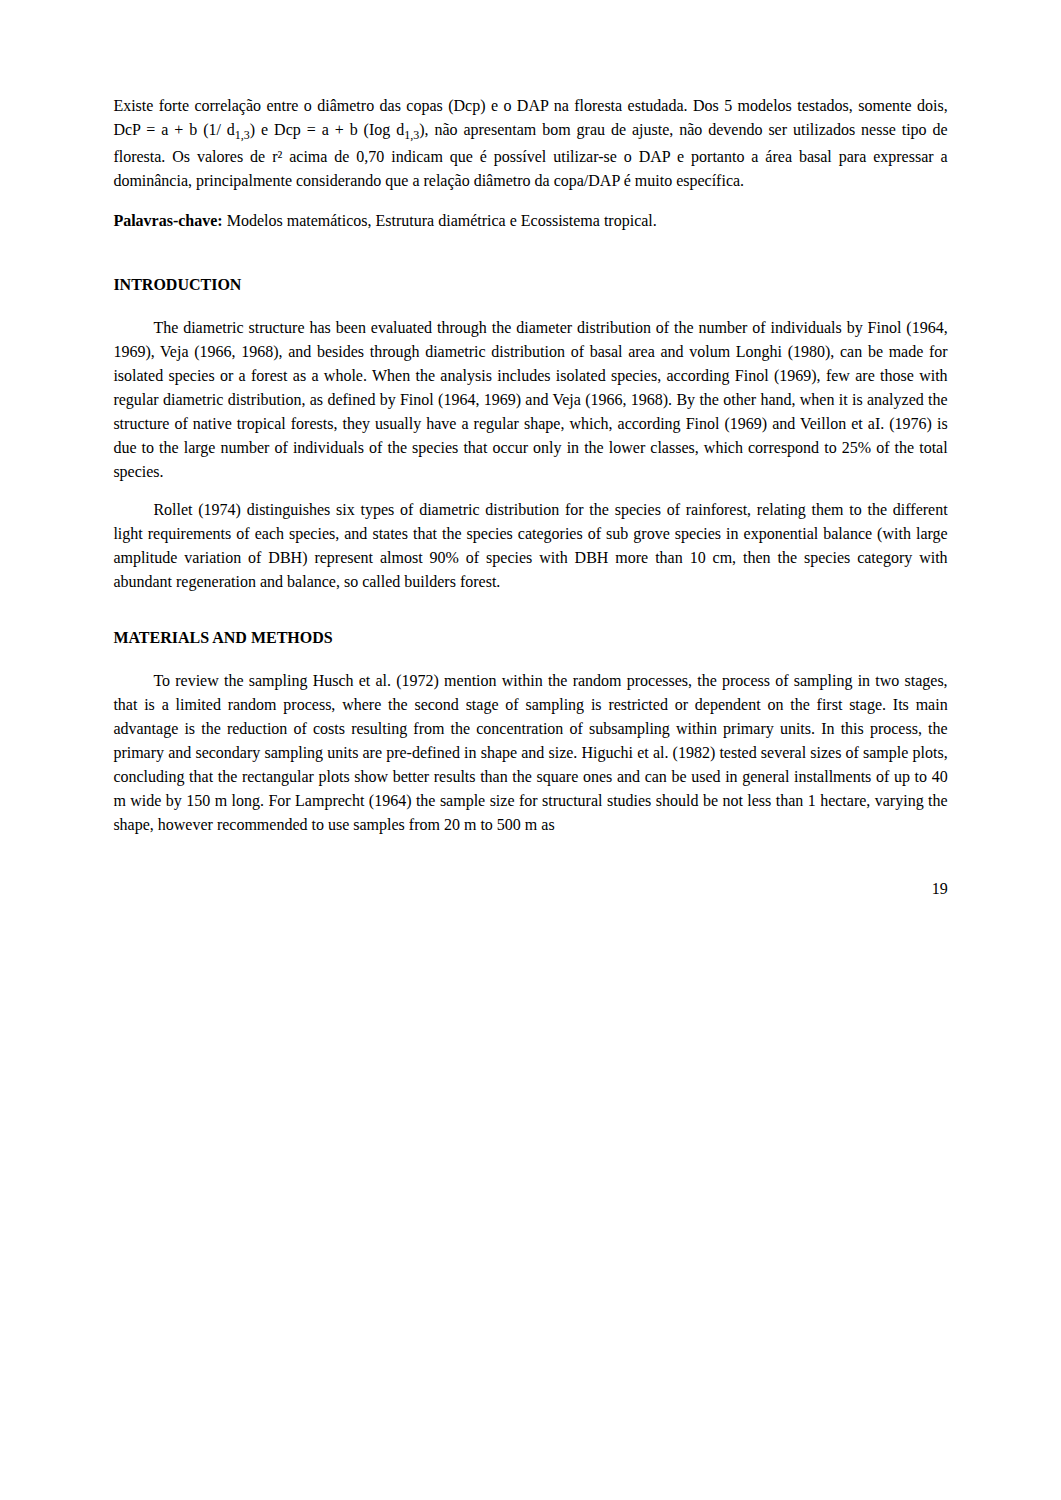Existe forte correlação entre o diâmetro das copas (Dcp) e o DAP na floresta estudada. Dos 5 modelos testados, somente dois, DcP = a + b (1/ d1,3) e Dcp = a + b (Iog d1,3), não apresentam bom grau de ajuste, não devendo ser utilizados nesse tipo de floresta. Os valores de r² acima de 0,70 indicam que é possível utilizar-se o DAP e portanto a área basal para expressar a dominância, principalmente considerando que a relação diâmetro da copa/DAP é muito específica.
Palavras-chave: Modelos matemáticos, Estrutura diamétrica e Ecossistema tropical.
INTRODUCTION
The diametric structure has been evaluated through the diameter distribution of the number of individuals by Finol (1964, 1969), Veja (1966, 1968), and besides through diametric distribution of basal area and volum Longhi (1980), can be made for isolated species or a forest as a whole. When the analysis includes isolated species, according Finol (1969), few are those with regular diametric distribution, as defined by Finol (1964, 1969) and Veja (1966, 1968). By the other hand, when it is analyzed the structure of native tropical forests, they usually have a regular shape, which, according Finol (1969) and Veillon et aI. (1976) is due to the large number of individuals of the species that occur only in the lower classes, which correspond to 25% of the total species.
Rollet (1974) distinguishes six types of diametric distribution for the species of rainforest, relating them to the different light requirements of each species, and states that the species categories of sub grove species in exponential balance (with large amplitude variation of DBH) represent almost 90% of species with DBH more than 10 cm, then the species category with abundant regeneration and balance, so called builders forest.
MATERIALS AND METHODS
To review the sampling Husch et al. (1972) mention within the random processes, the process of sampling in two stages, that is a limited random process, where the second stage of sampling is restricted or dependent on the first stage. Its main advantage is the reduction of costs resulting from the concentration of subsampling within primary units. In this process, the primary and secondary sampling units are pre-defined in shape and size. Higuchi et al. (1982) tested several sizes of sample plots, concluding that the rectangular plots show better results than the square ones and can be used in general installments of up to 40 m wide by 150 m long. For Lamprecht (1964) the sample size for structural studies should be not less than 1 hectare, varying the shape, however recommended to use samples from 20 m to 500 m as
19